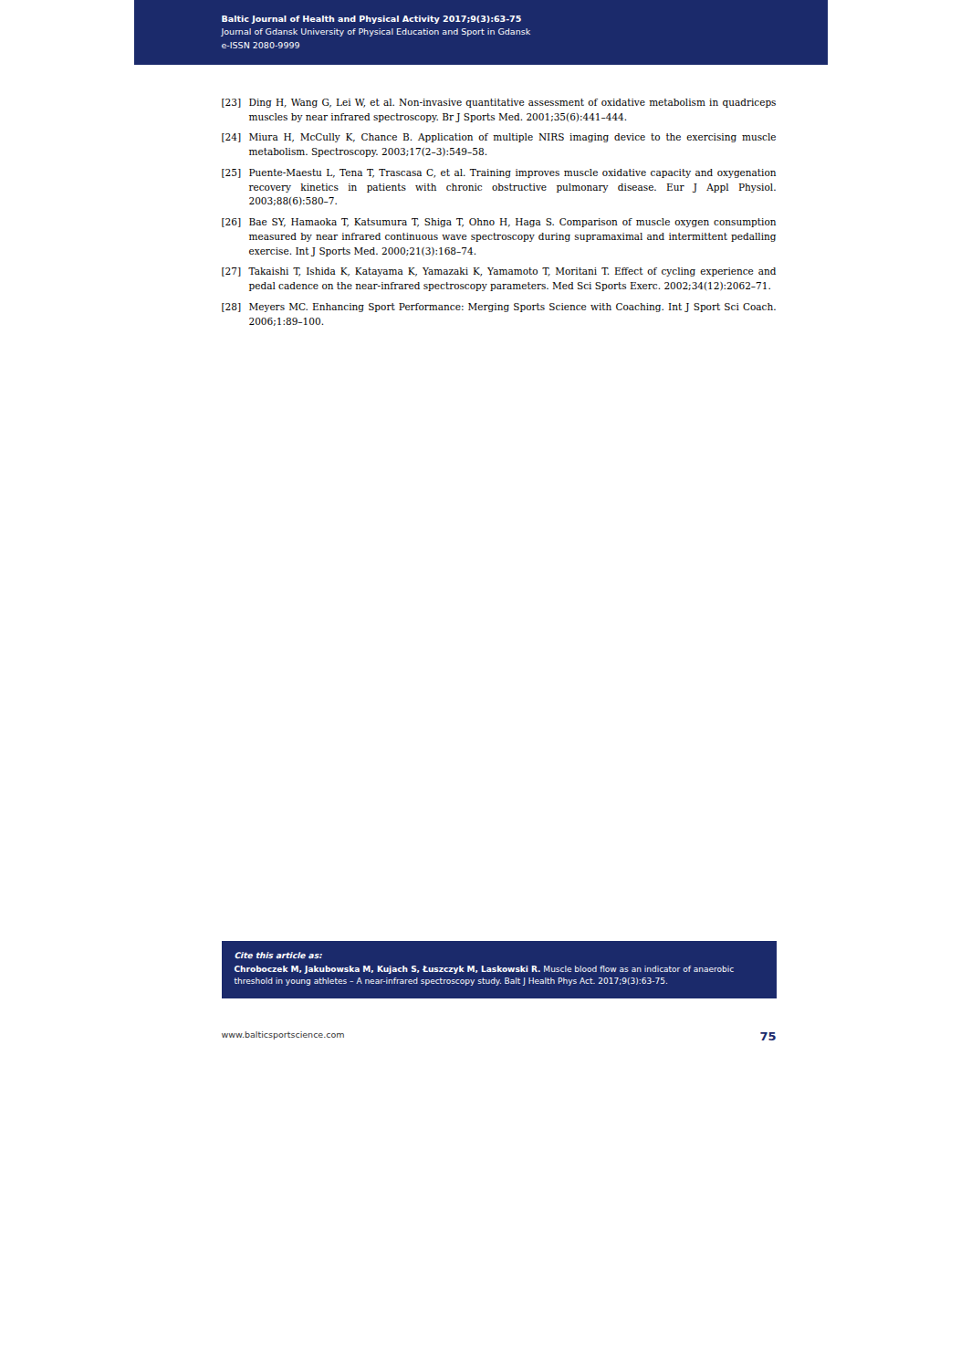Baltic Journal of Health and Physical Activity 2017;9(3):63-75
Journal of Gdansk University of Physical Education and Sport in Gdansk
e-ISSN 2080-9999
[23] Ding H, Wang G, Lei W, et al. Non-invasive quantitative assessment of oxidative metabolism in quadriceps muscles by near infrared spectroscopy. Br J Sports Med. 2001;35(6):441–444.
[24] Miura H, McCully K, Chance B. Application of multiple NIRS imaging device to the exercising muscle metabolism. Spectroscopy. 2003;17(2–3):549–58.
[25] Puente-Maestu L, Tena T, Trascasa C, et al. Training improves muscle oxidative capacity and oxygenation recovery kinetics in patients with chronic obstructive pulmonary disease. Eur J Appl Physiol. 2003;88(6):580–7.
[26] Bae SY, Hamaoka T, Katsumura T, Shiga T, Ohno H, Haga S. Comparison of muscle oxygen consumption measured by near infrared continuous wave spectroscopy during supramaximal and intermittent pedalling exercise. Int J Sports Med. 2000;21(3):168–74.
[27] Takaishi T, Ishida K, Katayama K, Yamazaki K, Yamamoto T, Moritani T. Effect of cycling experience and pedal cadence on the near-infrared spectroscopy parameters. Med Sci Sports Exerc. 2002;34(12):2062–71.
[28] Meyers MC. Enhancing Sport Performance: Merging Sports Science with Coaching. Int J Sport Sci Coach. 2006;1:89–100.
Cite this article as:
Chroboczek M, Jakubowska M, Kujach S, Łuszczyk M, Laskowski R. Muscle blood flow as an indicator of anaerobic threshold in young athletes – A near-infrared spectroscopy study. Balt J Health Phys Act. 2017;9(3):63-75.
www.balticsportscience.com
75